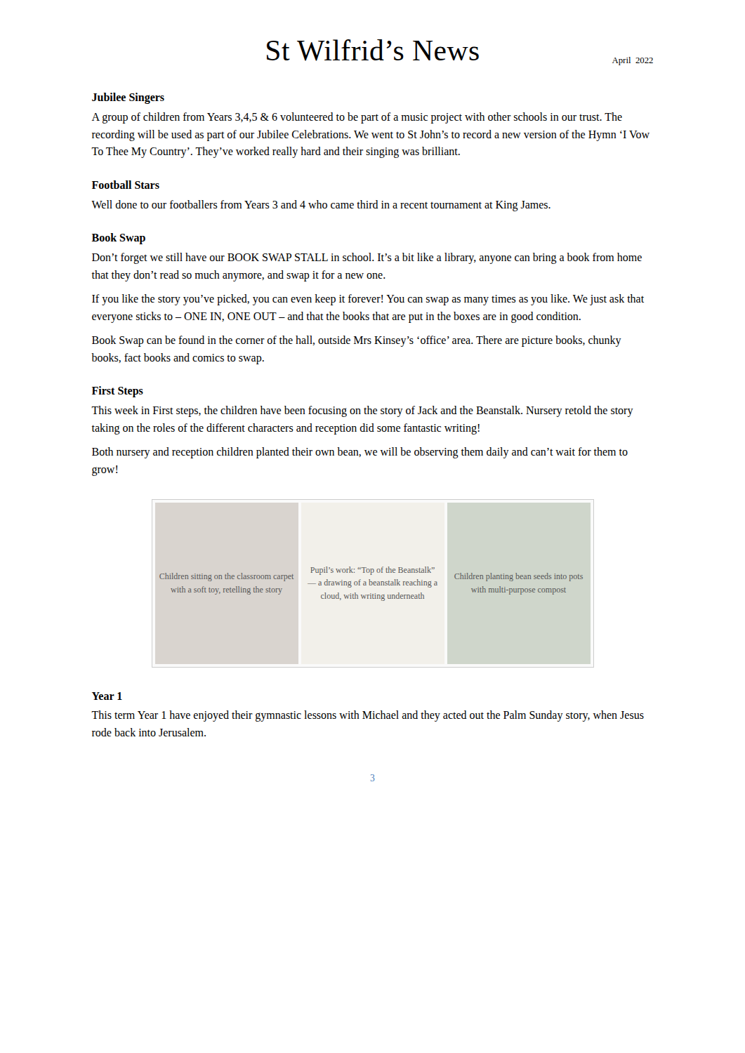St Wilfrid’s News
April 2022
Jubilee Singers
A group of children from Years 3,4,5 & 6 volunteered to be part of a music project with other schools in our trust. The recording will be used as part of our Jubilee Celebrations. We went to St John’s to record a new version of the Hymn ‘I Vow To Thee My Country’. They’ve worked really hard and their singing was brilliant.
Football Stars
Well done to our footballers from Years 3 and 4 who came third in a recent tournament at King James.
Book Swap
Don’t forget we still have our BOOK SWAP STALL in school. It’s a bit like a library, anyone can bring a book from home that they don’t read so much anymore, and swap it for a new one.
If you like the story you’ve picked, you can even keep it forever! You can swap as many times as you like. We just ask that everyone sticks to – ONE IN, ONE OUT – and that the books that are put in the boxes are in good condition.
Book Swap can be found in the corner of the hall, outside Mrs Kinsey’s ‘office’ area. There are picture books, chunky books, fact books and comics to swap.
First Steps
This week in First steps, the children have been focusing on the story of Jack and the Beanstalk. Nursery retold the story taking on the roles of the different characters and reception did some fantastic writing!
Both nursery and reception children planted their own bean, we will be observing them daily and can’t wait for them to grow!
Children sitting on the classroom carpet with a soft toy, retelling the story
Pupil’s work: “Top of the Beanstalk” — a drawing of a beanstalk reaching a cloud, with writing underneath
Children planting bean seeds into pots with multi-purpose compost
Year 1
This term Year 1 have enjoyed their gymnastic lessons with Michael and they acted out the Palm Sunday story, when Jesus rode back into Jerusalem.
3